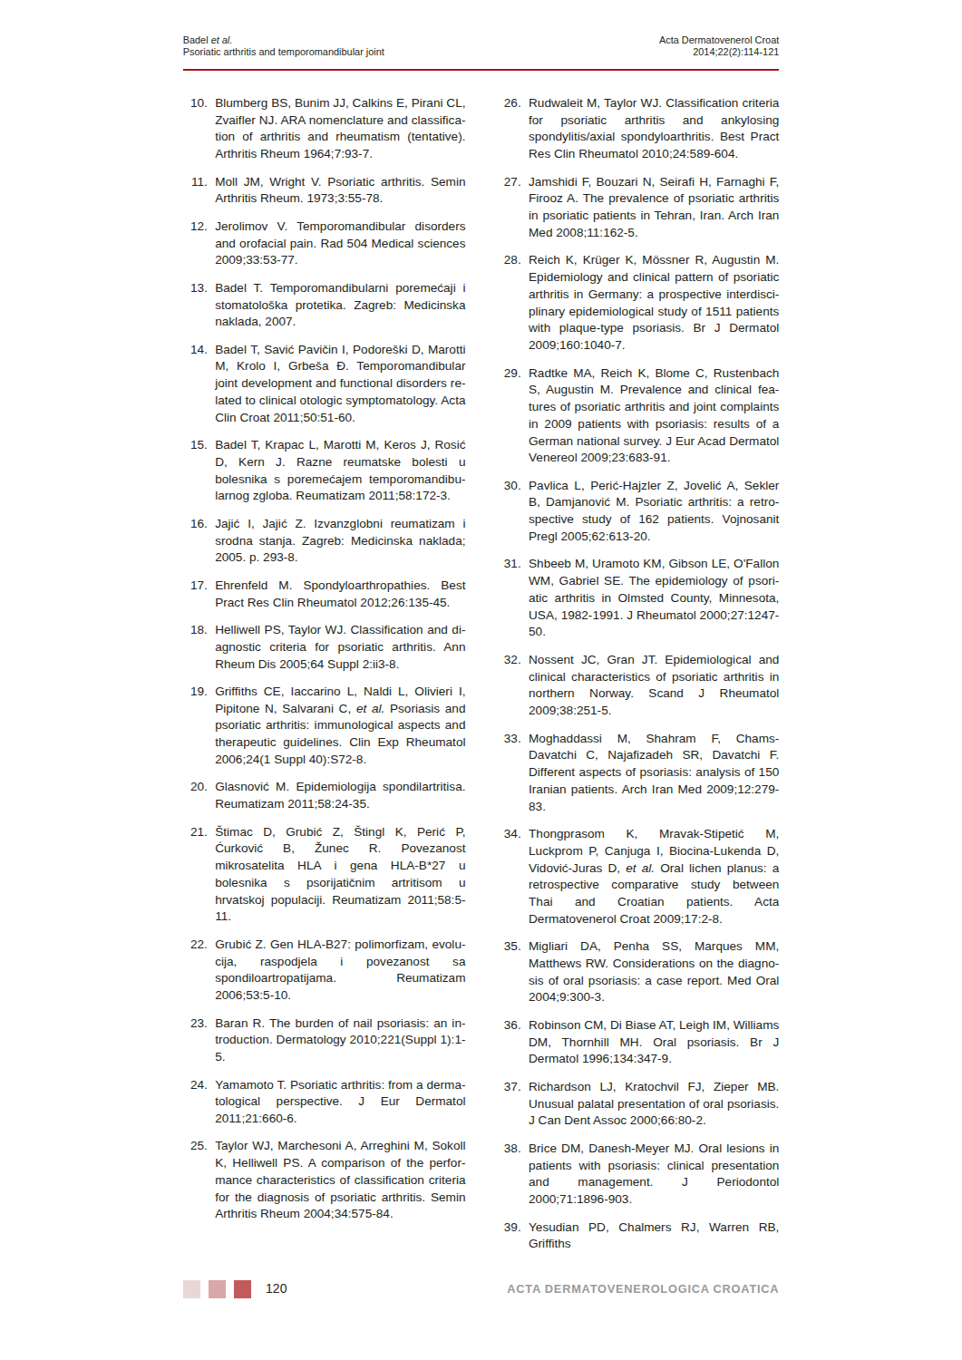Badel et al.
Psoriatic arthritis and temporomandibular joint
Acta Dermatovenerol Croat
2014;22(2):114-121
10. Blumberg BS, Bunim JJ, Calkins E, Pirani CL, Zvaifler NJ. ARA nomenclature and classification of arthritis and rheumatism (tentative). Arthritis Rheum 1964;7:93-7.
11. Moll JM, Wright V. Psoriatic arthritis. Semin Arthritis Rheum. 1973;3:55-78.
12. Jerolimov V. Temporomandibular disorders and orofacial pain. Rad 504 Medical sciences 2009;33:53-77.
13. Badel T. Temporomandibularni poremećaji i stomatološka protetika. Zagreb: Medicinska naklada, 2007.
14. Badel T, Savić Pavičin I, Podoreški D, Marotti M, Krolo I, Grbeša Đ. Temporomandibular joint development and functional disorders related to clinical otologic symptomatology. Acta Clin Croat 2011;50:51-60.
15. Badel T, Krapac L, Marotti M, Keros J, Rosić D, Kern J. Razne reumatske bolesti u bolesnika s poremećajem temporomandibularnog zgloba. Reumatizam 2011;58:172-3.
16. Jajić I, Jajić Z. Izvanzglobni reumatizam i srodna stanja. Zagreb: Medicinska naklada; 2005. p. 293-8.
17. Ehrenfeld M. Spondyloarthropathies. Best Pract Res Clin Rheumatol 2012;26:135-45.
18. Helliwell PS, Taylor WJ. Classification and diagnostic criteria for psoriatic arthritis. Ann Rheum Dis 2005;64 Suppl 2:ii3-8.
19. Griffiths CE, Iaccarino L, Naldi L, Olivieri I, Pipitone N, Salvarani C, et al. Psoriasis and psoriatic arthritis: immunological aspects and therapeutic guidelines. Clin Exp Rheumatol 2006;24(1 Suppl 40):S72-8.
20. Glasnović M. Epidemiologija spondilartritisa. Reumatizam 2011;58:24-35.
21. Štimac D, Grubić Z, Štingl K, Perić P, Ćurković B, Žunec R. Povezanost mikrosatelita HLA i gena HLA-B*27 u bolesnika s psorijatičnim artritisom u hrvatskoj populaciji. Reumatizam 2011;58:5-11.
22. Grubić Z. Gen HLA-B27: polimorfizam, evolucija, raspodjela i povezanost sa spondiloartropatijama. Reumatizam 2006;53:5-10.
23. Baran R. The burden of nail psoriasis: an introduction. Dermatology 2010;221(Suppl 1):1-5.
24. Yamamoto T. Psoriatic arthritis: from a dermatological perspective. J Eur Dermatol 2011;21:660-6.
25. Taylor WJ, Marchesoni A, Arreghini M, Sokoll K, Helliwell PS. A comparison of the performance characteristics of classification criteria for the diagnosis of psoriatic arthritis. Semin Arthritis Rheum 2004;34:575-84.
26. Rudwaleit M, Taylor WJ. Classification criteria for psoriatic arthritis and ankylosing spondylitis/axial spondyloarthritis. Best Pract Res Clin Rheumatol 2010;24:589-604.
27. Jamshidi F, Bouzari N, Seirafi H, Farnaghi F, Firooz A. The prevalence of psoriatic arthritis in psoriatic patients in Tehran, Iran. Arch Iran Med 2008;11:162-5.
28. Reich K, Krüger K, Mössner R, Augustin M. Epidemiology and clinical pattern of psoriatic arthritis in Germany: a prospective interdisciplinary epidemiological study of 1511 patients with plaque-type psoriasis. Br J Dermatol 2009;160:1040-7.
29. Radtke MA, Reich K, Blome C, Rustenbach S, Augustin M. Prevalence and clinical features of psoriatic arthritis and joint complaints in 2009 patients with psoriasis: results of a German national survey. J Eur Acad Dermatol Venereol 2009;23:683-91.
30. Pavlica L, Perić-Hajzler Z, Jovelić A, Sekler B, Damjanović M. Psoriatic arthritis: a retrospective study of 162 patients. Vojnosanit Pregl 2005;62:613-20.
31. Shbeeb M, Uramoto KM, Gibson LE, O'Fallon WM, Gabriel SE. The epidemiology of psoriatic arthritis in Olmsted County, Minnesota, USA, 1982-1991. J Rheumatol 2000;27:1247-50.
32. Nossent JC, Gran JT. Epidemiological and clinical characteristics of psoriatic arthritis in northern Norway. Scand J Rheumatol 2009;38:251-5.
33. Moghaddassi M, Shahram F, Chams-Davatchi C, Najafizadeh SR, Davatchi F. Different aspects of psoriasis: analysis of 150 Iranian patients. Arch Iran Med 2009;12:279-83.
34. Thongprasom K, Mravak-Stipetić M, Luckprom P, Canjuga I, Biocina-Lukenda D, Vidović-Juras D, et al. Oral lichen planus: a retrospective comparative study between Thai and Croatian patients. Acta Dermatovenerol Croat 2009;17:2-8.
35. Migliari DA, Penha SS, Marques MM, Matthews RW. Considerations on the diagnosis of oral psoriasis: a case report. Med Oral 2004;9:300-3.
36. Robinson CM, Di Biase AT, Leigh IM, Williams DM, Thornhill MH. Oral psoriasis. Br J Dermatol 1996;134:347-9.
37. Richardson LJ, Kratochvil FJ, Zieper MB. Unusual palatal presentation of oral psoriasis. J Can Dent Assoc 2000;66:80-2.
38. Brice DM, Danesh-Meyer MJ. Oral lesions in patients with psoriasis: clinical presentation and management. J Periodontol 2000;71:1896-903.
39. Yesudian PD, Chalmers RJ, Warren RB, Griffiths
120
Acta Dermatovenerologica Croatica